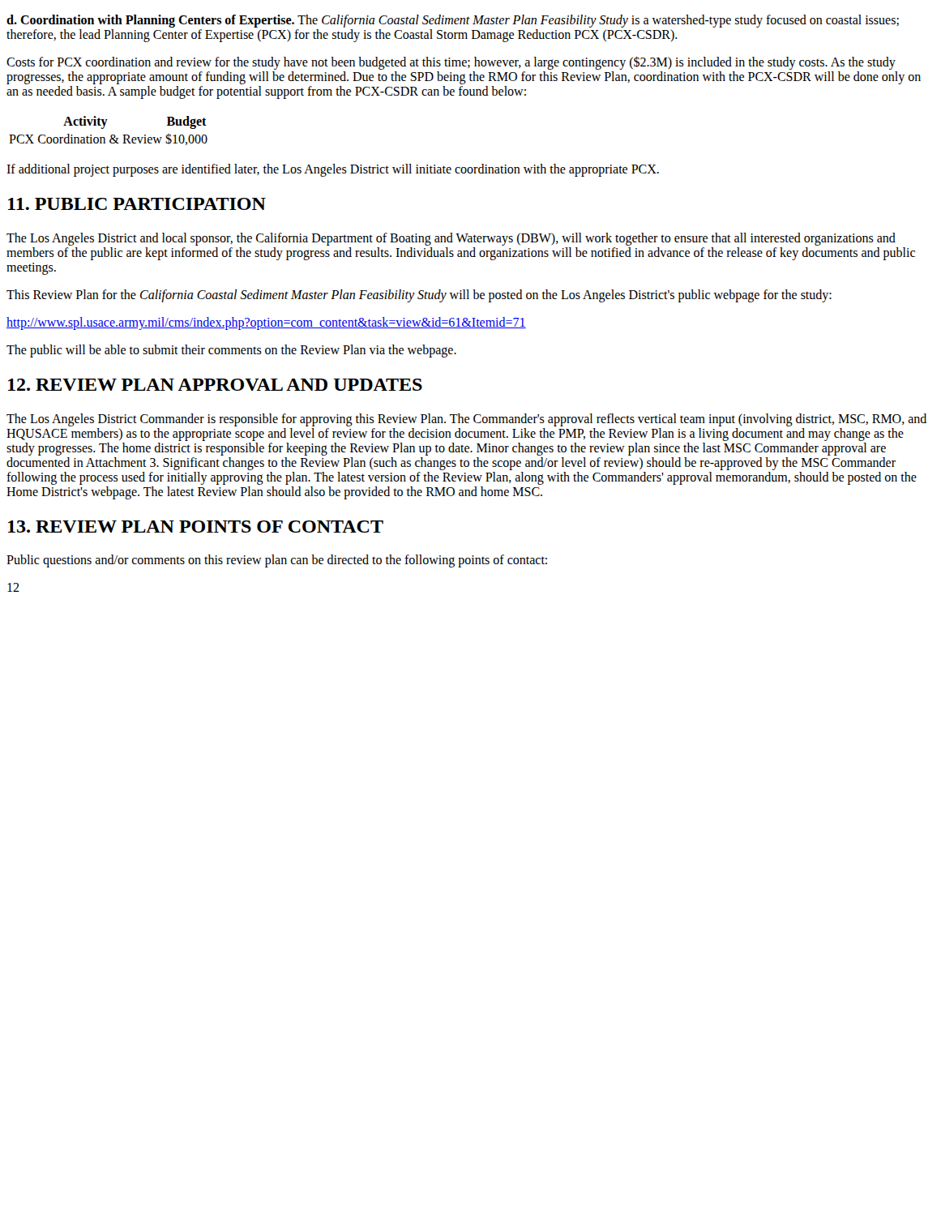d. Coordination with Planning Centers of Expertise. The California Coastal Sediment Master Plan Feasibility Study is a watershed-type study focused on coastal issues; therefore, the lead Planning Center of Expertise (PCX) for the study is the Coastal Storm Damage Reduction PCX (PCX-CSDR).
Costs for PCX coordination and review for the study have not been budgeted at this time; however, a large contingency ($2.3M) is included in the study costs. As the study progresses, the appropriate amount of funding will be determined. Due to the SPD being the RMO for this Review Plan, coordination with the PCX-CSDR will be done only on an as needed basis. A sample budget for potential support from the PCX-CSDR can be found below:
| Activity | Budget |
| --- | --- |
| PCX Coordination & Review | $10,000 |
If additional project purposes are identified later, the Los Angeles District will initiate coordination with the appropriate PCX.
11. PUBLIC PARTICIPATION
The Los Angeles District and local sponsor, the California Department of Boating and Waterways (DBW), will work together to ensure that all interested organizations and members of the public are kept informed of the study progress and results. Individuals and organizations will be notified in advance of the release of key documents and public meetings.
This Review Plan for the California Coastal Sediment Master Plan Feasibility Study will be posted on the Los Angeles District's public webpage for the study:
http://www.spl.usace.army.mil/cms/index.php?option=com_content&task=view&id=61&Itemid=71
The public will be able to submit their comments on the Review Plan via the webpage.
12. REVIEW PLAN APPROVAL AND UPDATES
The Los Angeles District Commander is responsible for approving this Review Plan. The Commander's approval reflects vertical team input (involving district, MSC, RMO, and HQUSACE members) as to the appropriate scope and level of review for the decision document. Like the PMP, the Review Plan is a living document and may change as the study progresses. The home district is responsible for keeping the Review Plan up to date. Minor changes to the review plan since the last MSC Commander approval are documented in Attachment 3. Significant changes to the Review Plan (such as changes to the scope and/or level of review) should be re-approved by the MSC Commander following the process used for initially approving the plan. The latest version of the Review Plan, along with the Commanders' approval memorandum, should be posted on the Home District's webpage. The latest Review Plan should also be provided to the RMO and home MSC.
13. REVIEW PLAN POINTS OF CONTACT
Public questions and/or comments on this review plan can be directed to the following points of contact:
12